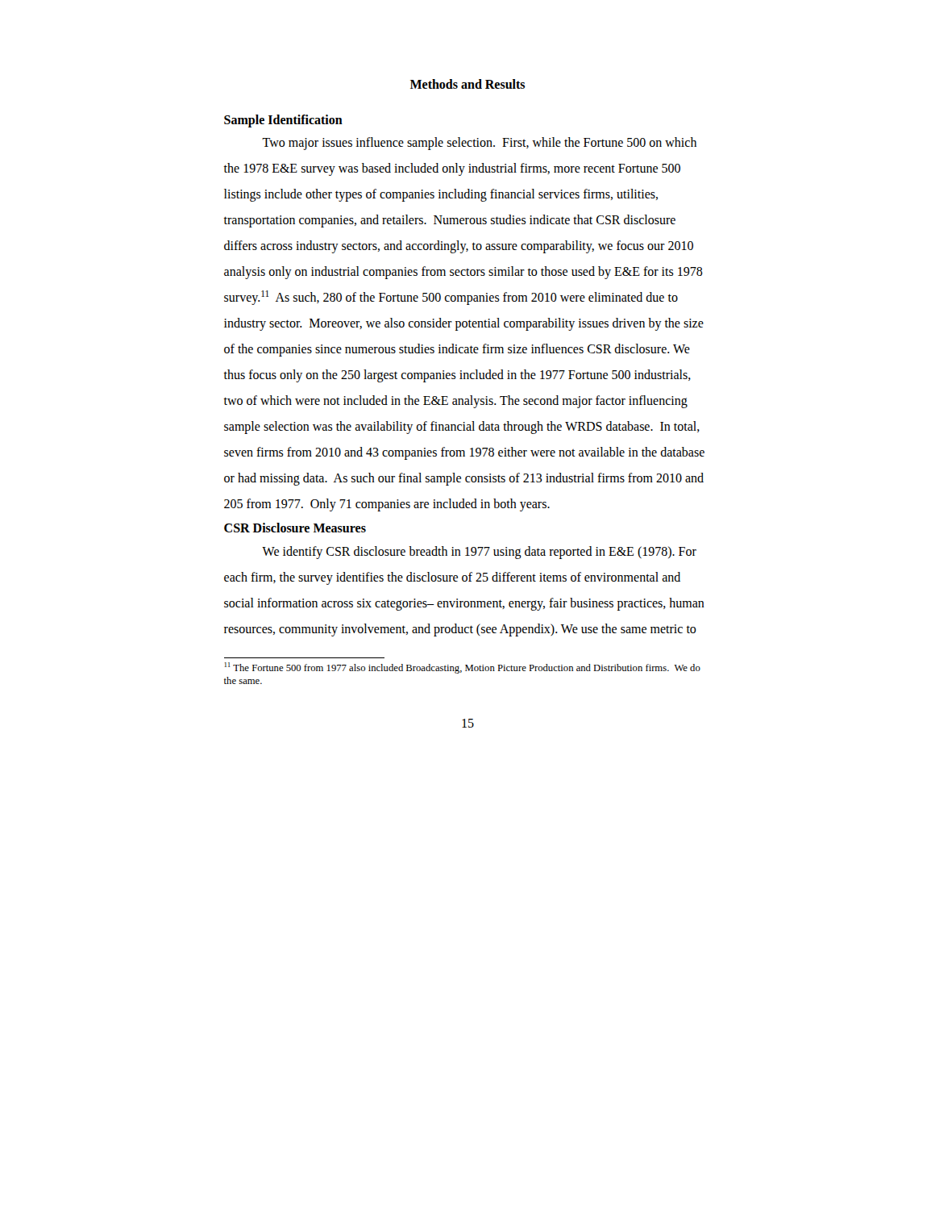Methods and Results
Sample Identification
Two major issues influence sample selection. First, while the Fortune 500 on which the 1978 E&E survey was based included only industrial firms, more recent Fortune 500 listings include other types of companies including financial services firms, utilities, transportation companies, and retailers. Numerous studies indicate that CSR disclosure differs across industry sectors, and accordingly, to assure comparability, we focus our 2010 analysis only on industrial companies from sectors similar to those used by E&E for its 1978 survey.11 As such, 280 of the Fortune 500 companies from 2010 were eliminated due to industry sector. Moreover, we also consider potential comparability issues driven by the size of the companies since numerous studies indicate firm size influences CSR disclosure. We thus focus only on the 250 largest companies included in the 1977 Fortune 500 industrials, two of which were not included in the E&E analysis. The second major factor influencing sample selection was the availability of financial data through the WRDS database. In total, seven firms from 2010 and 43 companies from 1978 either were not available in the database or had missing data. As such our final sample consists of 213 industrial firms from 2010 and 205 from 1977. Only 71 companies are included in both years.
CSR Disclosure Measures
We identify CSR disclosure breadth in 1977 using data reported in E&E (1978). For each firm, the survey identifies the disclosure of 25 different items of environmental and social information across six categories– environment, energy, fair business practices, human resources, community involvement, and product (see Appendix). We use the same metric to
11 The Fortune 500 from 1977 also included Broadcasting, Motion Picture Production and Distribution firms. We do the same.
15